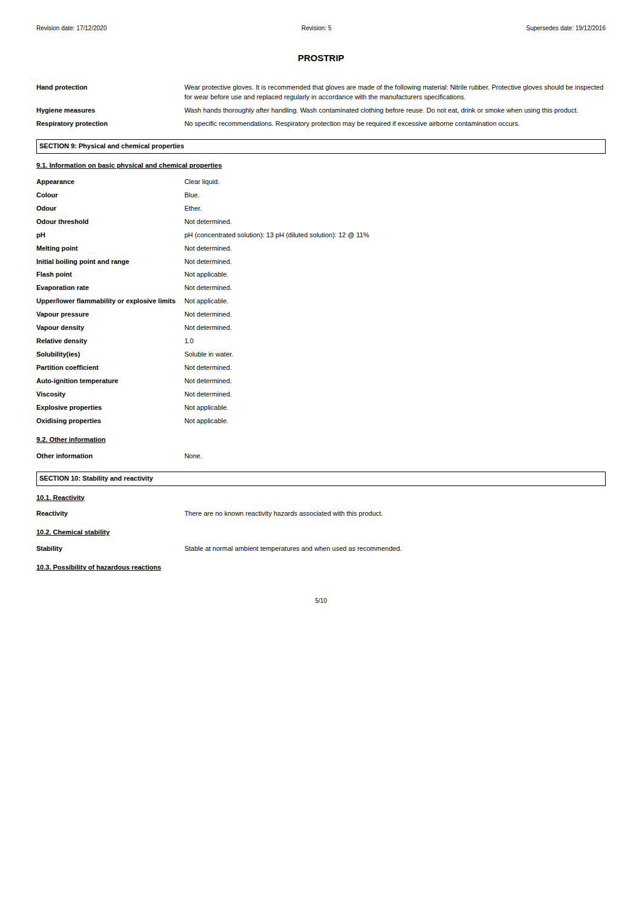Revision date: 17/12/2020 Revision: 5 Supersedes date: 19/12/2016
PROSTRIP
| Hand protection | Wear protective gloves. It is recommended that gloves are made of the following material: Nitrile rubber. Protective gloves should be inspected for wear before use and replaced regularly in accordance with the manufacturers specifications. |
| Hygiene measures | Wash hands thoroughly after handling. Wash contaminated clothing before reuse. Do not eat, drink or smoke when using this product. |
| Respiratory protection | No specific recommendations. Respiratory protection may be required if excessive airborne contamination occurs. |
SECTION 9: Physical and chemical properties
9.1. Information on basic physical and chemical properties
| Appearance | Clear liquid. |
| Colour | Blue. |
| Odour | Ether. |
| Odour threshold | Not determined. |
| pH | pH (concentrated solution): 13 pH (diluted solution): 12 @ 11% |
| Melting point | Not determined. |
| Initial boiling point and range | Not determined. |
| Flash point | Not applicable. |
| Evaporation rate | Not determined. |
| Upper/lower flammability or explosive limits | Not applicable. |
| Vapour pressure | Not determined. |
| Vapour density | Not determined. |
| Relative density | 1.0 |
| Solubility(ies) | Soluble in water. |
| Partition coefficient | Not determined. |
| Auto-ignition temperature | Not determined. |
| Viscosity | Not determined. |
| Explosive properties | Not applicable. |
| Oxidising properties | Not applicable. |
9.2. Other information
| Other information | None. |
SECTION 10: Stability and reactivity
10.1. Reactivity
| Reactivity | There are no known reactivity hazards associated with this product. |
10.2. Chemical stability
| Stability | Stable at normal ambient temperatures and when used as recommended. |
10.3. Possibility of hazardous reactions
5/10